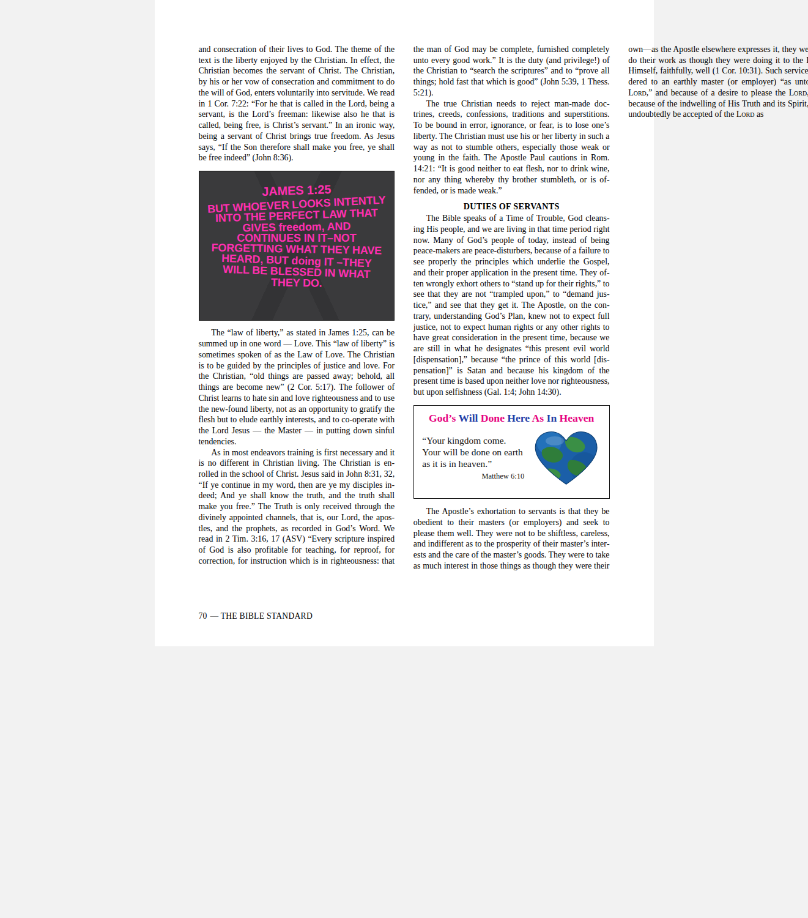and consecration of their lives to God. The theme of the text is the liberty enjoyed by the Christian. In effect, the Christian becomes the servant of Christ. The Christian, by his or her vow of consecration and commitment to do the will of God, enters voluntarily into servitude. We read in 1 Cor. 7:22: “For he that is called in the Lord, being a servant, is the Lord’s freeman: likewise also he that is called, being free, is Christ’s servant.” In an ironic way, being a servant of Christ brings true freedom. As Jesus says, “If the Son therefore shall make you free, ye shall be free indeed” (John 8:36).
JAMES 1:25
BUT WHOEVER LOOKS INTENTLY INTO THE PERFECT LAW THAT GIVES freedom, AND CONTINUES IN IT–NOT FORGETTING WHAT THEY HAVE HEARD, BUT doing IT –THEY WILL BE BLESSED IN WHAT THEY DO.
The “law of liberty,” as stated in James 1:25, can be summed up in one word — Love. This “law of liberty” is sometimes spoken of as the Law of Love. The Christian is to be guided by the principles of justice and love. For the Christian, “old things are passed away; behold, all things are become new” (2 Cor. 5:17). The follower of Christ learns to hate sin and love righteousness and to use the new-found liberty, not as an opportunity to gratify the flesh but to elude earthly interests, and to co-operate with the Lord Jesus — the Master — in putting down sinful tendencies.
As in most endeavors training is first necessary and it is no different in Christian living. The Christian is enrolled in the school of Christ. Jesus said in John 8:31, 32, “If ye continue in my word, then are ye my disciples indeed; And ye shall know the truth, and the truth shall make you free.” The Truth is only received through the divinely appointed channels, that is, our Lord, the apostles, and the prophets, as recorded in God’s Word. We read in 2 Tim. 3:16, 17 (ASV) “Every scripture inspired of God is also profitable for teaching, for reproof, for correction, for instruction which is in righteousness: that the man of God may be complete, furnished completely unto every good work.” It is the duty (and privilege!) of the Christian to “search the scriptures” and to “prove all things; hold fast that which is good” (John 5:39, 1 Thess. 5:21).
The true Christian needs to reject man-made doctrines, creeds, confessions, traditions and superstitions. To be bound in error, ignorance, or fear, is to lose one’s liberty. The Christian must use his or her liberty in such a way as not to stumble others, especially those weak or young in the faith. The Apostle Paul cautions in Rom. 14:21: “It is good neither to eat flesh, nor to drink wine, nor any thing whereby thy brother stumbleth, or is offended, or is made weak.”
Duties of Servants
The Bible speaks of a Time of Trouble, God cleansing His people, and we are living in that time period right now. Many of God’s people of today, instead of being peace-makers are peace-disturbers, because of a failure to see properly the principles which underlie the Gospel, and their proper application in the present time. They often wrongly exhort others to “stand up for their rights,” to see that they are not “trampled upon,” to “demand justice,” and see that they get it. The Apostle, on the contrary, understanding God’s Plan, knew not to expect full justice, not to expect human rights or any other rights to have great consideration in the present time, because we are still in what he designates “this present evil world [dispensation],” because “the prince of this world [dispensation]” is Satan and because his kingdom of the present time is based upon neither love nor righteousness, but upon selfishness (Gal. 1:4; John 14:30).
God’s Will Done Here As In Heaven
“Your kingdom come.
Your will be done on earth
as it is in heaven.” Matthew 6:10
The Apostle’s exhortation to servants is that they be obedient to their masters (or employers) and seek to please them well. They were not to be shiftless, careless, and indifferent as to the prosperity of their master’s interests and the care of the master’s goods. They were to take as much interest in those things as though they were their own—as the Apostle elsewhere expresses it, they were to do their work as though they were doing it to the Lord Himself, faithfully, well (1 Cor. 10:31). Such service rendered to an earthly master (or employer) “as unto the Lord,” and because of a desire to please the Lord, and because of the indwelling of His Truth and its Spirit, will undoubtedly be accepted of the Lord as
70— THE BIBLE STANDARD